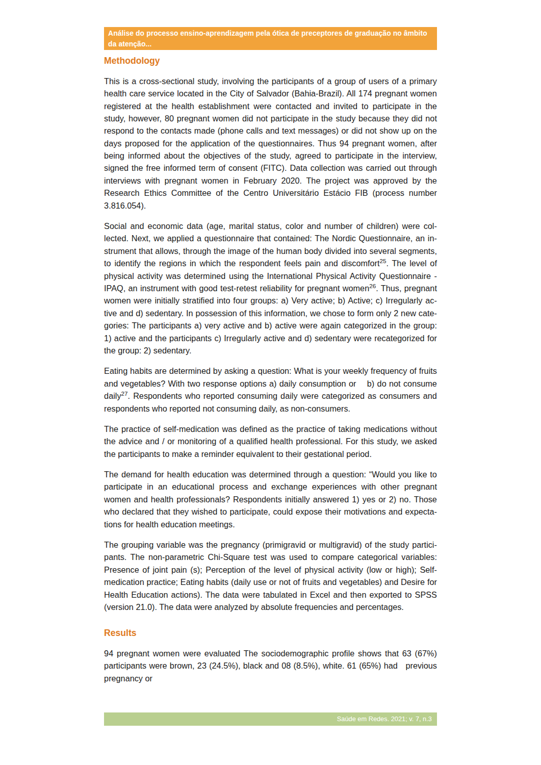Análise do processo ensino-aprendizagem pela ótica de preceptores de graduação no âmbito da atenção...
Methodology
This is a cross-sectional study, involving the participants of a group of users of a primary health care service located in the City of Salvador (Bahia-Brazil). All 174 pregnant women registered at the health establishment were contacted and invited to participate in the study, however, 80 pregnant women did not participate in the study because they did not respond to the contacts made (phone calls and text messages) or did not show up on the days proposed for the application of the questionnaires. Thus 94 pregnant women, after being informed about the objectives of the study, agreed to participate in the interview, signed the free informed term of consent (FITC). Data collection was carried out through interviews with pregnant women in February 2020. The project was approved by the Research Ethics Committee of the Centro Universitário Estácio FIB (process number 3.816.054).
Social and economic data (age, marital status, color and number of children) were collected. Next, we applied a questionnaire that contained: The Nordic Questionnaire, an instrument that allows, through the image of the human body divided into several segments, to identify the regions in which the respondent feels pain and discomfort25. The level of physical activity was determined using the International Physical Activity Questionnaire - IPAQ, an instrument with good test-retest reliability for pregnant women26. Thus, pregnant women were initially stratified into four groups: a) Very active; b) Active; c) Irregularly active and d) sedentary. In possession of this information, we chose to form only 2 new categories: The participants a) very active and b) active were again categorized in the group: 1) active and the participants c) Irregularly active and d) sedentary were recategorized for the group: 2) sedentary.
Eating habits are determined by asking a question: What is your weekly frequency of fruits and vegetables? With two response options a) daily consumption or b) do not consume daily27. Respondents who reported consuming daily were categorized as consumers and respondents who reported not consuming daily, as non-consumers.
The practice of self-medication was defined as the practice of taking medications without the advice and / or monitoring of a qualified health professional. For this study, we asked the participants to make a reminder equivalent to their gestational period.
The demand for health education was determined through a question: “Would you like to participate in an educational process and exchange experiences with other pregnant women and health professionals? Respondents initially answered 1) yes or 2) no. Those who declared that they wished to participate, could expose their motivations and expectations for health education meetings.
The grouping variable was the pregnancy (primigravid or multigravid) of the study participants. The non-parametric Chi-Square test was used to compare categorical variables: Presence of joint pain (s); Perception of the level of physical activity (low or high); Self-medication practice; Eating habits (daily use or not of fruits and vegetables) and Desire for Health Education actions). The data were tabulated in Excel and then exported to SPSS (version 21.0). The data were analyzed by absolute frequencies and percentages.
Results
94 pregnant women were evaluated The sociodemographic profile shows that 63 (67%) participants were brown, 23 (24.5%), black and 08 (8.5%), white. 61 (65%) had previous pregnancy or
Saúde em Redes. 2021; v. 7, n.3